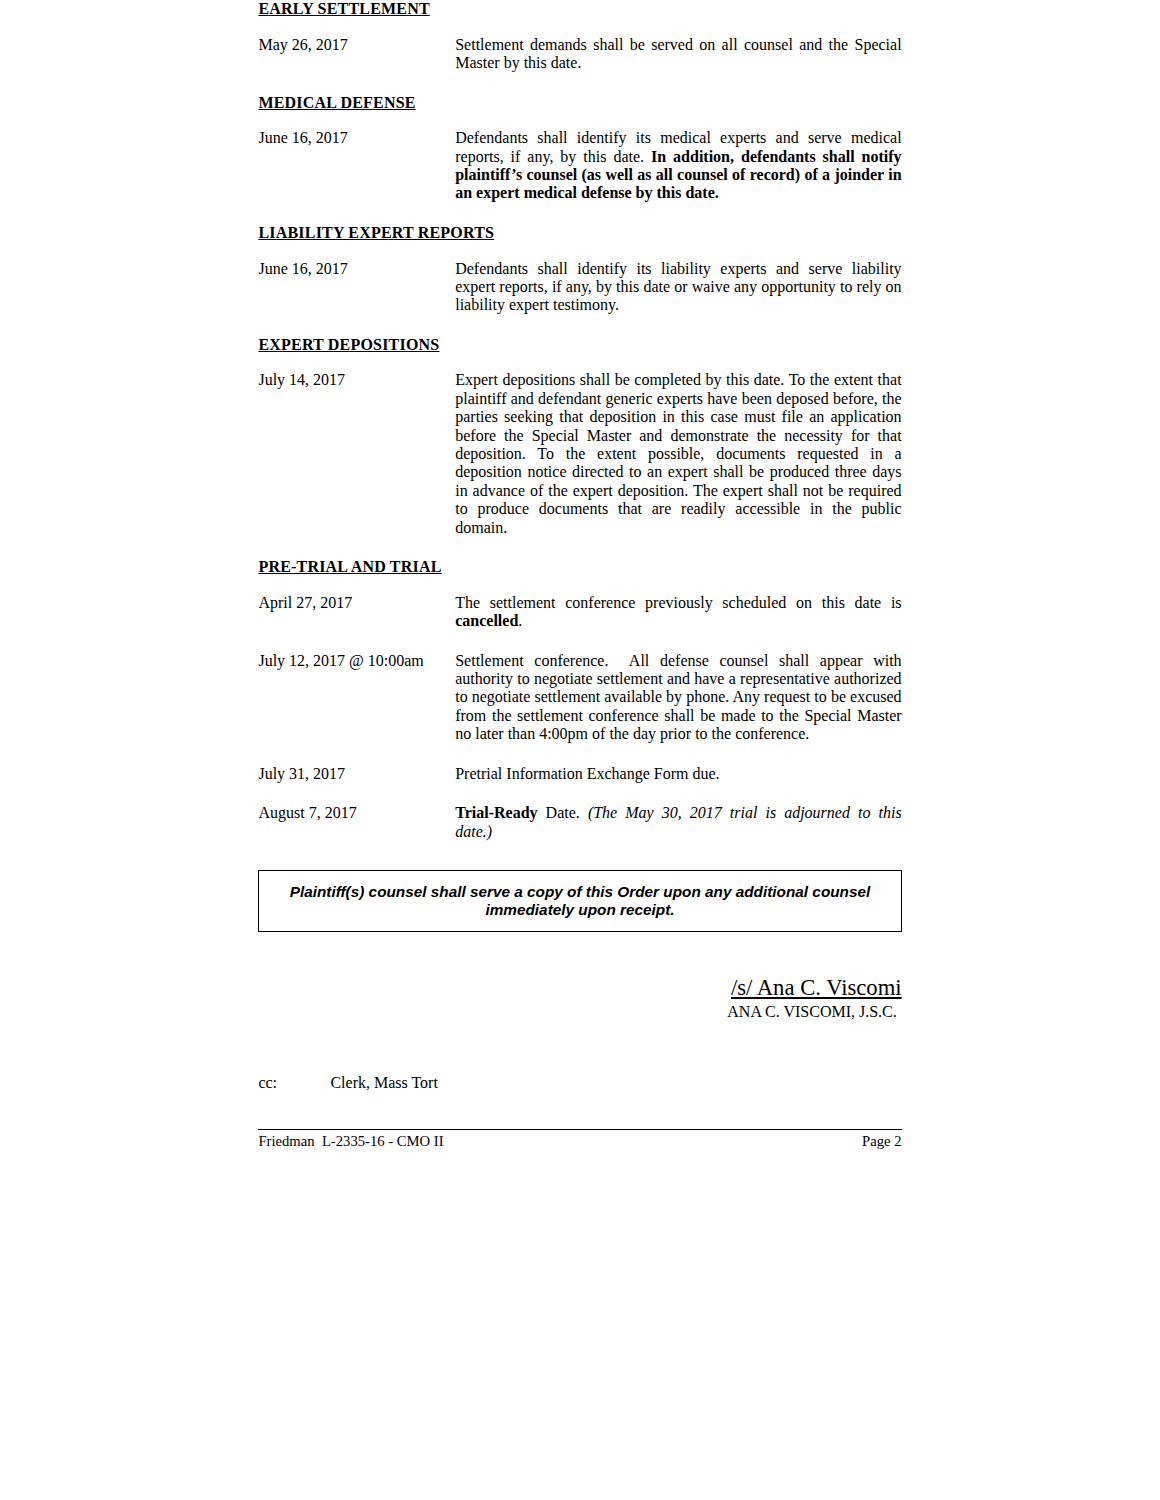EARLY SETTLEMENT
May 26, 2017
Settlement demands shall be served on all counsel and the Special Master by this date.
MEDICAL DEFENSE
June 16, 2017
Defendants shall identify its medical experts and serve medical reports, if any, by this date. In addition, defendants shall notify plaintiff’s counsel (as well as all counsel of record) of a joinder in an expert medical defense by this date.
LIABILITY EXPERT REPORTS
June 16, 2017
Defendants shall identify its liability experts and serve liability expert reports, if any, by this date or waive any opportunity to rely on liability expert testimony.
EXPERT DEPOSITIONS
July 14, 2017
Expert depositions shall be completed by this date. To the extent that plaintiff and defendant generic experts have been deposed before, the parties seeking that deposition in this case must file an application before the Special Master and demonstrate the necessity for that deposition. To the extent possible, documents requested in a deposition notice directed to an expert shall be produced three days in advance of the expert deposition. The expert shall not be required to produce documents that are readily accessible in the public domain.
PRE-TRIAL AND TRIAL
April 27, 2017
The settlement conference previously scheduled on this date is cancelled.
July 12, 2017 @ 10:00am
Settlement conference. All defense counsel shall appear with authority to negotiate settlement and have a representative authorized to negotiate settlement available by phone. Any request to be excused from the settlement conference shall be made to the Special Master no later than 4:00pm of the day prior to the conference.
July 31, 2017
Pretrial Information Exchange Form due.
August 7, 2017
Trial-Ready Date. (The May 30, 2017 trial is adjourned to this date.)
Plaintiff(s) counsel shall serve a copy of this Order upon any additional counsel immediately upon receipt.
/s/ Ana C. Viscomi ANA C. VISCOMI, J.S.C.
cc: Clerk, Mass Tort
Friedman L-2335-16 - CMO II Page 2